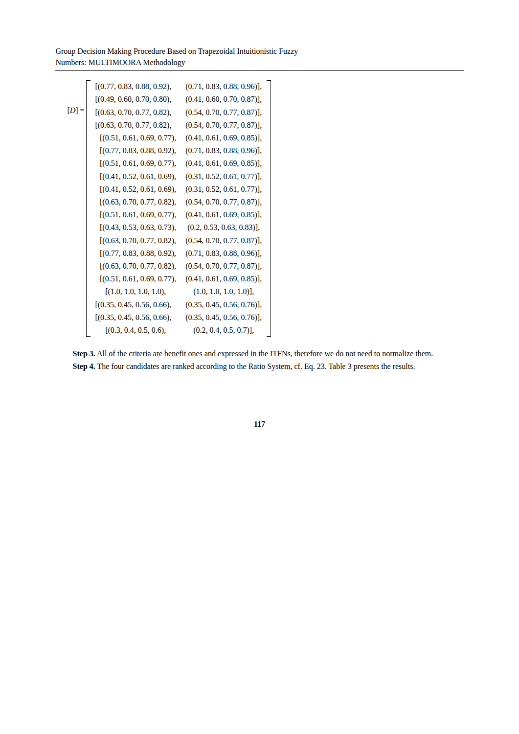Group Decision Making Procedure Based on Trapezoidal Intuitionistic Fuzzy
Numbers: MULTIMOORA Methodology
[D] =
| [(0.77, 0.83, 0.88, 0.92), | (0.71, 0.83, 0.88, 0.96)], |
| [(0.49, 0.60, 0.70, 0.80), | (0.41, 0.60, 0.70, 0.87)], |
| [(0.63, 0.70, 0.77, 0.82), | (0.54, 0.70, 0.77, 0.87)], |
| [(0.63, 0.70, 0.77, 0.82), | (0.54, 0.70, 0.77, 0.87)], |
| [(0.51, 0.61, 0.69, 0.77), | (0.41, 0.61, 0.69, 0.85)], |
| [(0.77, 0.83, 0.88, 0.92), | (0.71, 0.83, 0.88, 0.96)], |
| [(0.51, 0.61, 0.69, 0.77), | (0.41, 0.61, 0.69, 0.85)], |
| [(0.41, 0.52, 0.61, 0.69), | (0.31, 0.52, 0.61, 0.77)], |
| [(0.41, 0.52, 0.61, 0.69), | (0.31, 0.52, 0.61, 0.77)], |
| [(0.63, 0.70, 0.77, 0.82), | (0.54, 0.70, 0.77, 0.87)], |
| [(0.51, 0.61, 0.69, 0.77), | (0.41, 0.61, 0.69, 0.85)], |
| [(0.43, 0.53, 0.63, 0.73), | (0.2, 0.53, 0.63, 0.83)], |
| [(0.63, 0.70, 0.77, 0.82), | (0.54, 0.70, 0.77, 0.87)], |
| [(0.77, 0.83, 0.88, 0.92), | (0.71, 0.83, 0.88, 0.96)], |
| [(0.63, 0.70, 0.77, 0.82), | (0.54, 0.70, 0.77, 0.87)], |
| [(0.51, 0.61, 0.69, 0.77), | (0.41, 0.61, 0.69, 0.85)], |
| [(1.0, 1.0, 1.0, 1.0), | (1.0, 1.0, 1.0, 1.0)], |
| [(0.35, 0.45, 0.56, 0.66), | (0.35, 0.45, 0.56, 0.76)], |
| [(0.35, 0.45, 0.56, 0.66), | (0.35, 0.45, 0.56, 0.76)], |
| [(0.3, 0.4, 0.5, 0.6), | (0.2, 0.4, 0.5, 0.7)], |
Step 3. All of the criteria are benefit ones and expressed in the ITFNs, therefore we do not need to normalize them.
Step 4. The four candidates are ranked according to the Ratio System, cf. Eq. 23. Table 3 presents the results.
117